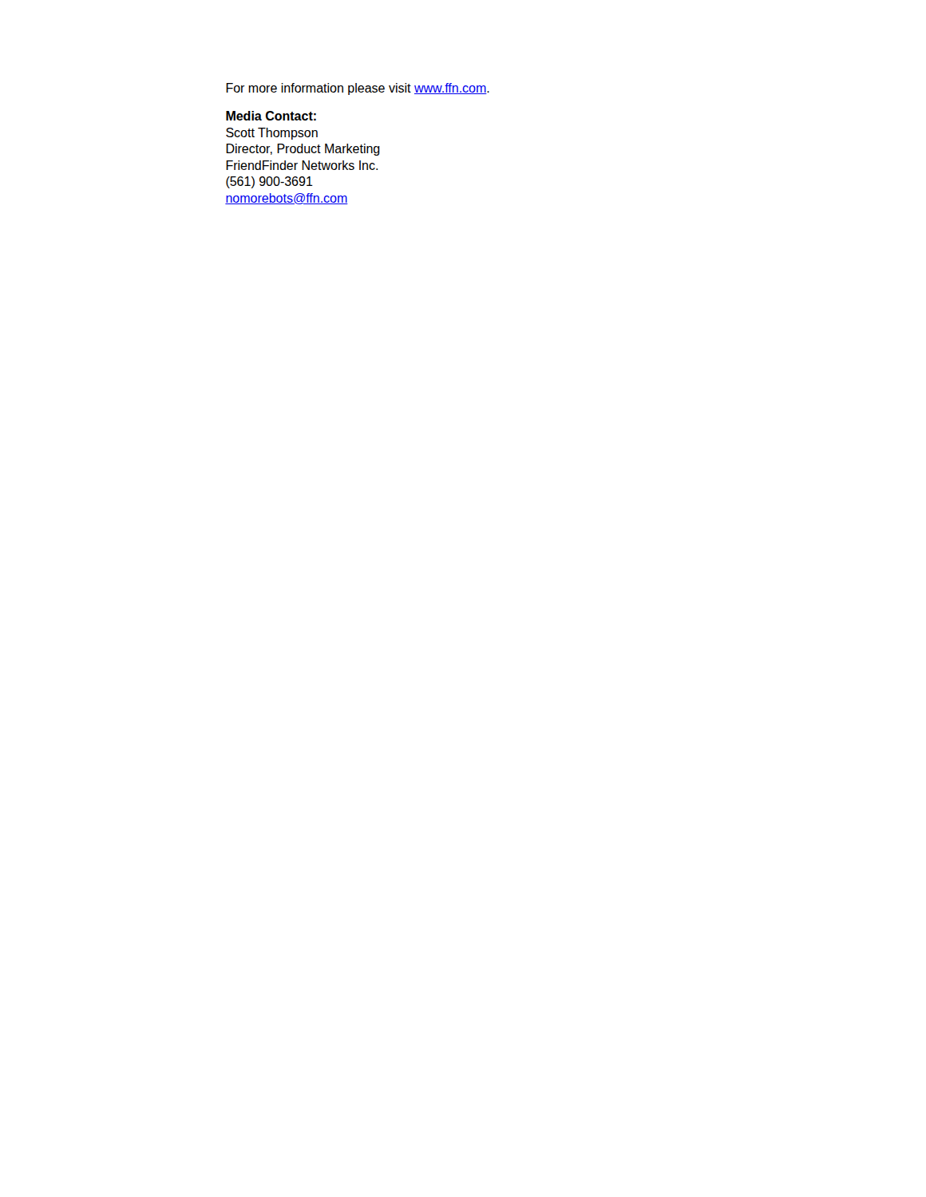For more information please visit www.ffn.com.
Media Contact:
Scott Thompson
Director, Product Marketing
FriendFinder Networks Inc.
(561) 900-3691
nomorebots@ffn.com